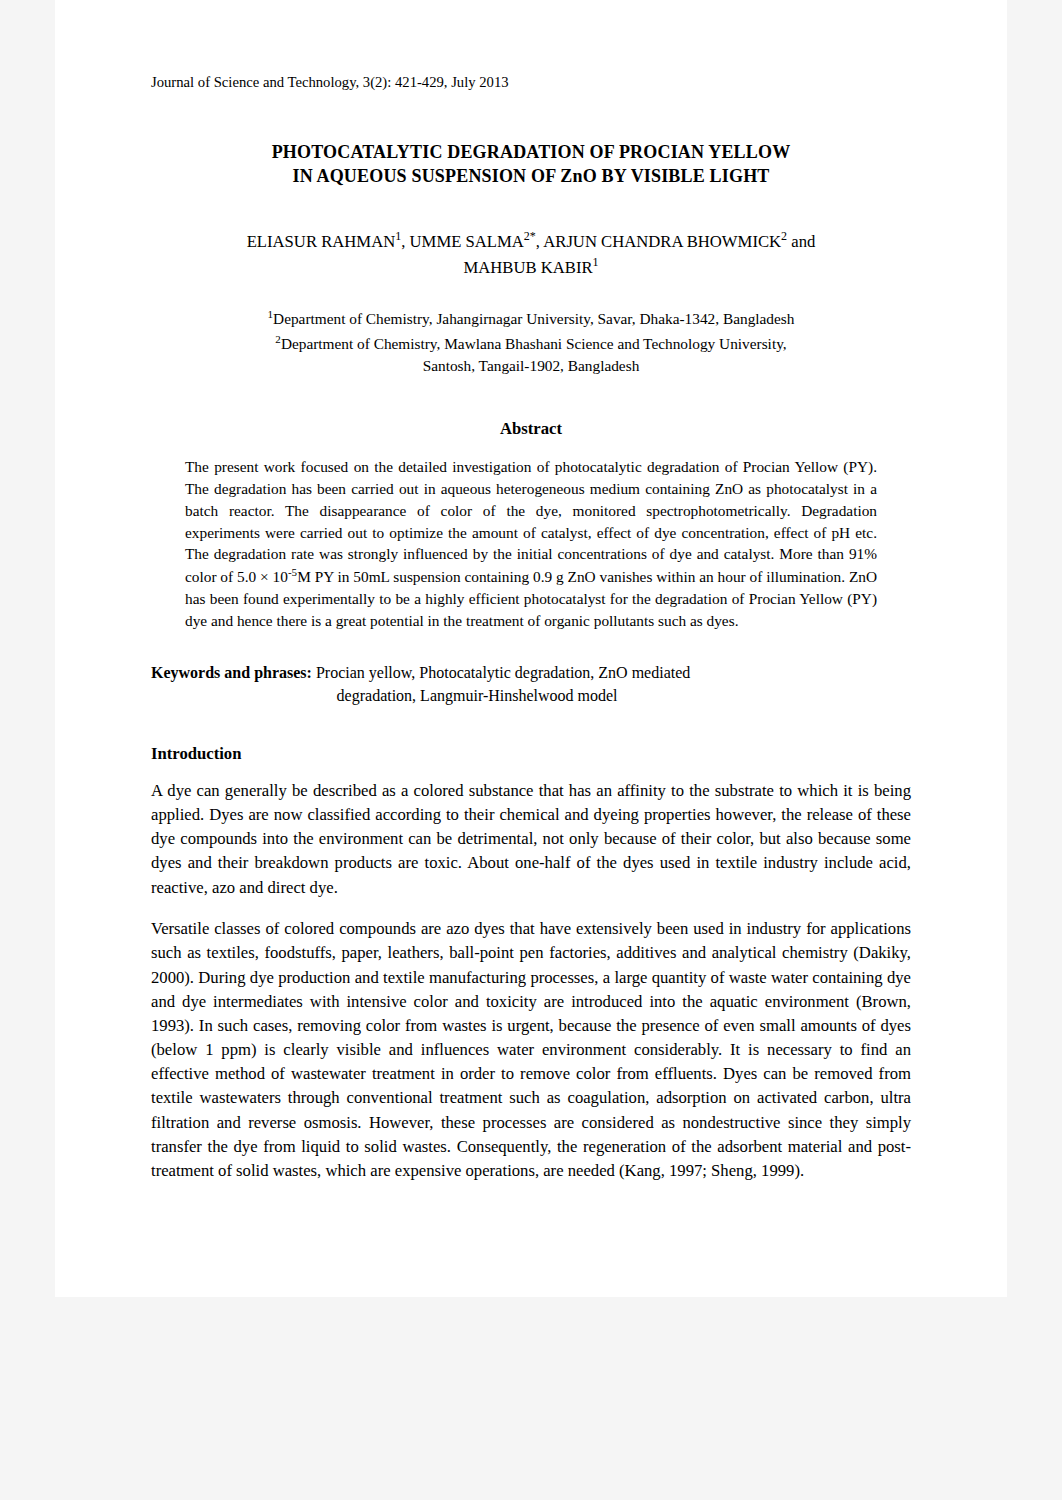Journal of Science and Technology, 3(2): 421-429, July 2013
PHOTOCATALYTIC DEGRADATION OF PROCIAN YELLOW
IN AQUEOUS SUSPENSION OF ZnO BY VISIBLE LIGHT
ELIASUR RAHMAN1, UMME SALMA2*, ARJUN CHANDRA BHOWMICK2 and
MAHBUB KABIR1
1Department of Chemistry, Jahangirnagar University, Savar, Dhaka-1342, Bangladesh
2Department of Chemistry, Mawlana Bhashani Science and Technology University,
Santosh, Tangail-1902, Bangladesh
Abstract
The present work focused on the detailed investigation of photocatalytic degradation of Procian Yellow (PY). The degradation has been carried out in aqueous heterogeneous medium containing ZnO as photocatalyst in a batch reactor. The disappearance of color of the dye, monitored spectrophotometrically. Degradation experiments were carried out to optimize the amount of catalyst, effect of dye concentration, effect of pH etc. The degradation rate was strongly influenced by the initial concentrations of dye and catalyst. More than 91% color of 5.0 × 10-5M PY in 50mL suspension containing 0.9 g ZnO vanishes within an hour of illumination. ZnO has been found experimentally to be a highly efficient photocatalyst for the degradation of Procian Yellow (PY) dye and hence there is a great potential in the treatment of organic pollutants such as dyes.
Keywords and phrases: Procian yellow, Photocatalytic degradation, ZnO mediated degradation, Langmuir-Hinshelwood model
Introduction
A dye can generally be described as a colored substance that has an affinity to the substrate to which it is being applied. Dyes are now classified according to their chemical and dyeing properties however, the release of these dye compounds into the environment can be detrimental, not only because of their color, but also because some dyes and their breakdown products are toxic. About one-half of the dyes used in textile industry include acid, reactive, azo and direct dye.
Versatile classes of colored compounds are azo dyes that have extensively been used in industry for applications such as textiles, foodstuffs, paper, leathers, ball-point pen factories, additives and analytical chemistry (Dakiky, 2000). During dye production and textile manufacturing processes, a large quantity of waste water containing dye and dye intermediates with intensive color and toxicity are introduced into the aquatic environment (Brown, 1993). In such cases, removing color from wastes is urgent, because the presence of even small amounts of dyes (below 1 ppm) is clearly visible and influences water environment considerably. It is necessary to find an effective method of wastewater treatment in order to remove color from effluents. Dyes can be removed from textile wastewaters through conventional treatment such as coagulation, adsorption on activated carbon, ultra filtration and reverse osmosis. However, these processes are considered as nondestructive since they simply transfer the dye from liquid to solid wastes. Consequently, the regeneration of the adsorbent material and post-treatment of solid wastes, which are expensive operations, are needed (Kang, 1997; Sheng, 1999).